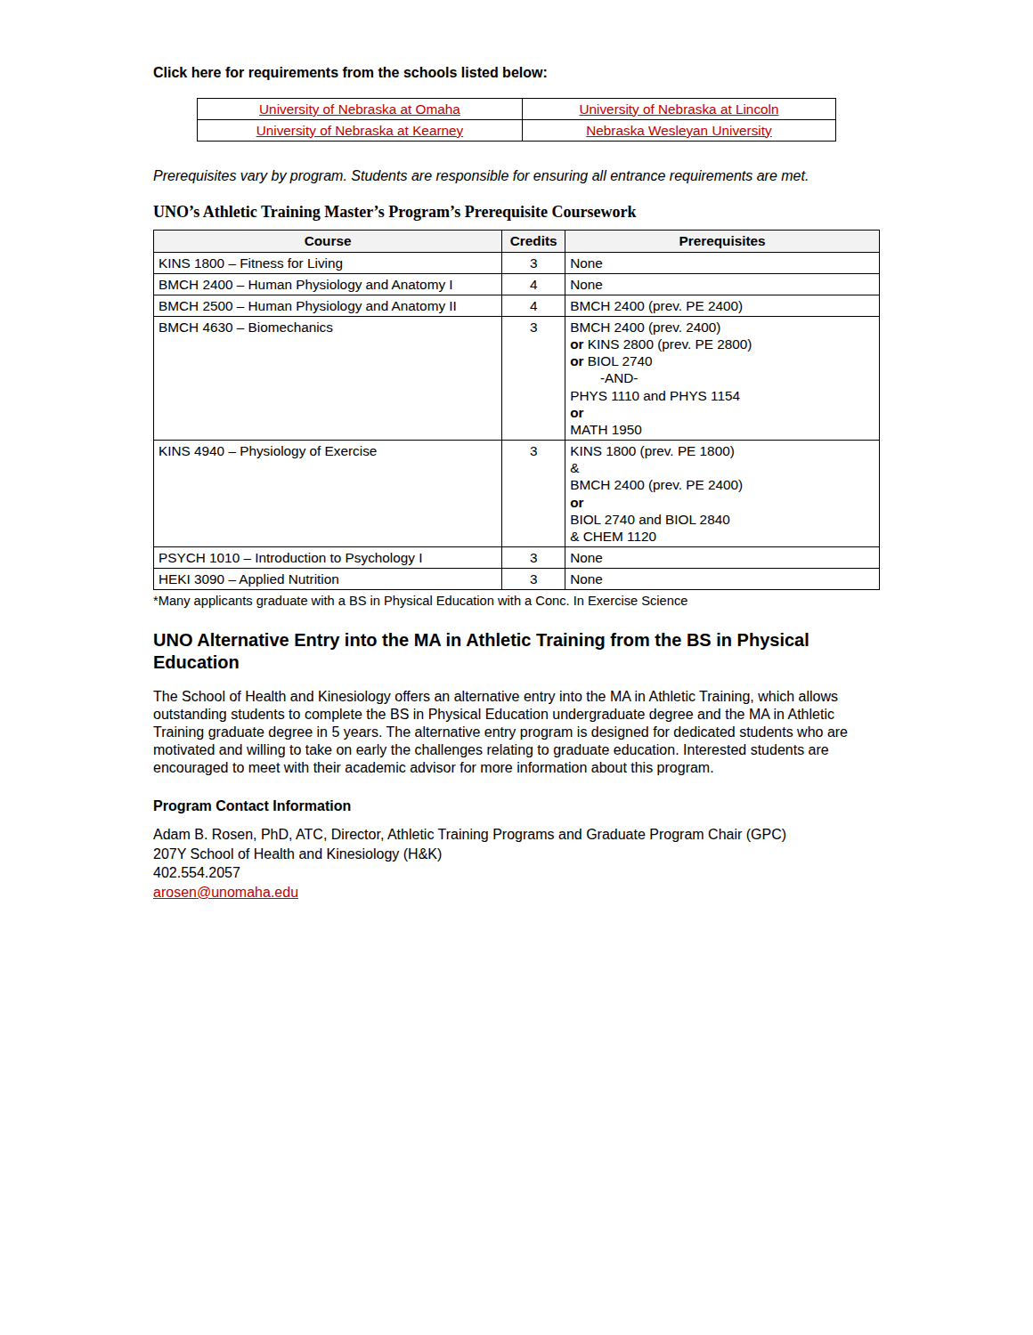Click here for requirements from the schools listed below:
| University of Nebraska at Omaha | University of Nebraska at Lincoln |
| University of Nebraska at Kearney | Nebraska Wesleyan University |
Prerequisites vary by program. Students are responsible for ensuring all entrance requirements are met.
UNO’s Athletic Training Master’s Program’s Prerequisite Coursework
| Course | Credits | Prerequisites |
| --- | --- | --- |
| KINS 1800 – Fitness for Living | 3 | None |
| BMCH 2400 – Human Physiology and Anatomy I | 4 | None |
| BMCH 2500 – Human Physiology and Anatomy II | 4 | BMCH 2400 (prev. PE 2400) |
| BMCH 4630 – Biomechanics | 3 | BMCH 2400 (prev. 2400) or KINS 2800 (prev. PE 2800) or BIOL 2740 -AND- PHYS 1110 and PHYS 1154 or MATH 1950 |
| KINS 4940 – Physiology of Exercise | 3 | KINS 1800 (prev. PE 1800) & BMCH 2400 (prev. PE 2400) or BIOL 2740 and BIOL 2840 & CHEM 1120 |
| PSYCH 1010 – Introduction to Psychology I | 3 | None |
| HEKI 3090 – Applied Nutrition | 3 | None |
*Many applicants graduate with a BS in Physical Education with a Conc. In Exercise Science
UNO Alternative Entry into the MA in Athletic Training from the BS in Physical Education
The School of Health and Kinesiology offers an alternative entry into the MA in Athletic Training, which allows outstanding students to complete the BS in Physical Education undergraduate degree and the MA in Athletic Training graduate degree in 5 years. The alternative entry program is designed for dedicated students who are motivated and willing to take on early the challenges relating to graduate education. Interested students are encouraged to meet with their academic advisor for more information about this program.
Program Contact Information
Adam B. Rosen, PhD, ATC, Director, Athletic Training Programs and Graduate Program Chair (GPC)
207Y School of Health and Kinesiology (H&K)
402.554.2057
arosen@unomaha.edu